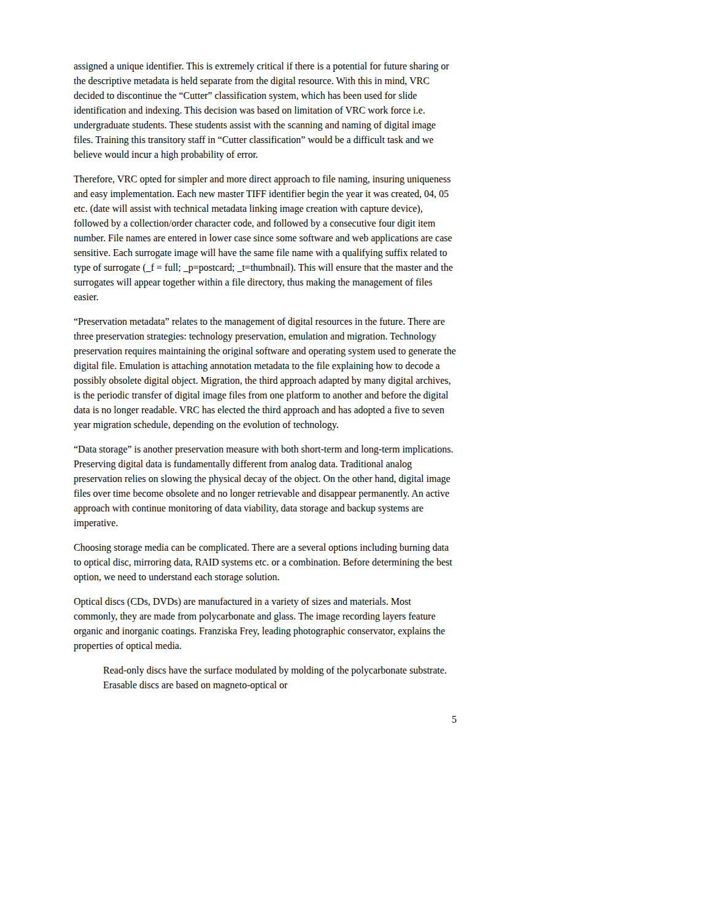assigned a unique identifier. This is extremely critical if there is a potential for future sharing or the descriptive metadata is held separate from the digital resource. With this in mind, VRC decided to discontinue the “Cutter” classification system, which has been used for slide identification and indexing. This decision was based on limitation of VRC work force i.e. undergraduate students. These students assist with the scanning and naming of digital image files. Training this transitory staff in “Cutter classification” would be a difficult task and we believe would incur a high probability of error.
Therefore, VRC opted for simpler and more direct approach to file naming, insuring uniqueness and easy implementation. Each new master TIFF identifier begin the year it was created, 04, 05 etc. (date will assist with technical metadata linking image creation with capture device), followed by a collection/order character code, and followed by a consecutive four digit item number. File names are entered in lower case since some software and web applications are case sensitive. Each surrogate image will have the same file name with a qualifying suffix related to type of surrogate (_f = full; _p=postcard; _t=thumbnail). This will ensure that the master and the surrogates will appear together within a file directory, thus making the management of files easier.
“Preservation metadata” relates to the management of digital resources in the future. There are three preservation strategies: technology preservation, emulation and migration. Technology preservation requires maintaining the original software and operating system used to generate the digital file. Emulation is attaching annotation metadata to the file explaining how to decode a possibly obsolete digital object. Migration, the third approach adapted by many digital archives, is the periodic transfer of digital image files from one platform to another and before the digital data is no longer readable. VRC has elected the third approach and has adopted a five to seven year migration schedule, depending on the evolution of technology.
“Data storage” is another preservation measure with both short-term and long-term implications. Preserving digital data is fundamentally different from analog data. Traditional analog preservation relies on slowing the physical decay of the object. On the other hand, digital image files over time become obsolete and no longer retrievable and disappear permanently. An active approach with continue monitoring of data viability, data storage and backup systems are imperative.
Choosing storage media can be complicated. There are a several options including burning data to optical disc, mirroring data, RAID systems etc. or a combination. Before determining the best option, we need to understand each storage solution.
Optical discs (CDs, DVDs) are manufactured in a variety of sizes and materials. Most commonly, they are made from polycarbonate and glass. The image recording layers feature organic and inorganic coatings. Franziska Frey, leading photographic conservator, explains the properties of optical media.
Read-only discs have the surface modulated by molding of the polycarbonate substrate. Erasable discs are based on magneto-optical or
5